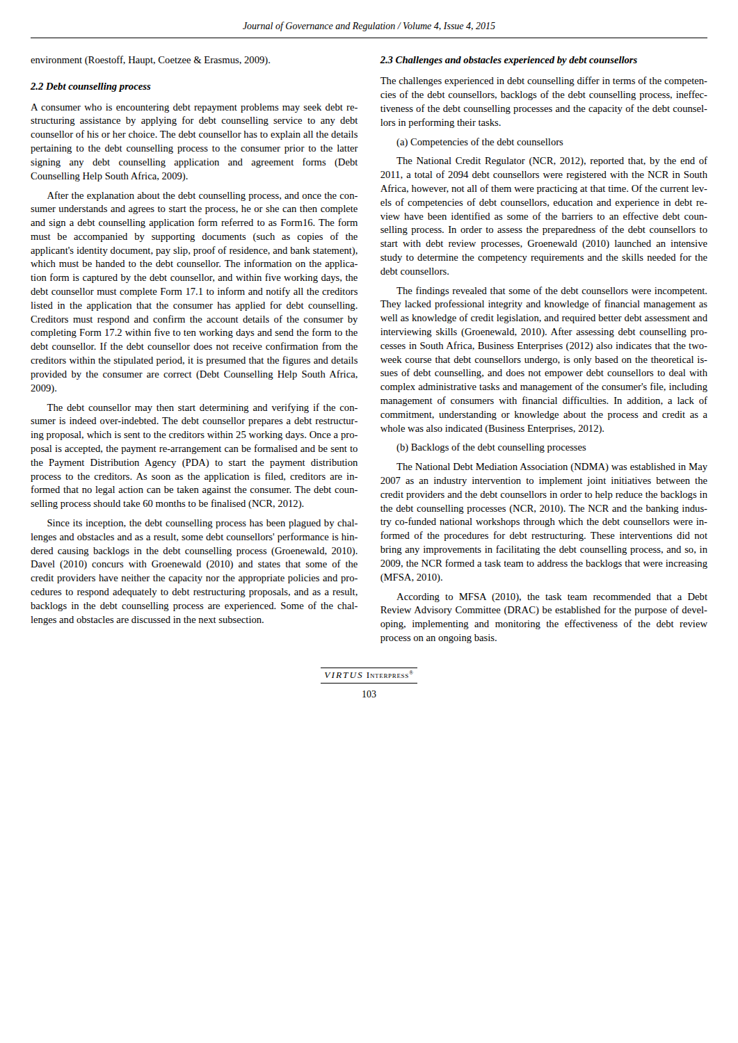Journal of Governance and Regulation / Volume 4, Issue 4, 2015
environment (Roestoff, Haupt, Coetzee & Erasmus, 2009).
2.2 Debt counselling process
A consumer who is encountering debt repayment problems may seek debt restructuring assistance by applying for debt counselling service to any debt counsellor of his or her choice. The debt counsellor has to explain all the details pertaining to the debt counselling process to the consumer prior to the latter signing any debt counselling application and agreement forms (Debt Counselling Help South Africa, 2009).
After the explanation about the debt counselling process, and once the consumer understands and agrees to start the process, he or she can then complete and sign a debt counselling application form referred to as Form16. The form must be accompanied by supporting documents (such as copies of the applicant's identity document, pay slip, proof of residence, and bank statement), which must be handed to the debt counsellor. The information on the application form is captured by the debt counsellor, and within five working days, the debt counsellor must complete Form 17.1 to inform and notify all the creditors listed in the application that the consumer has applied for debt counselling. Creditors must respond and confirm the account details of the consumer by completing Form 17.2 within five to ten working days and send the form to the debt counsellor. If the debt counsellor does not receive confirmation from the creditors within the stipulated period, it is presumed that the figures and details provided by the consumer are correct (Debt Counselling Help South Africa, 2009).
The debt counsellor may then start determining and verifying if the consumer is indeed over-indebted. The debt counsellor prepares a debt restructuring proposal, which is sent to the creditors within 25 working days. Once a proposal is accepted, the payment re-arrangement can be formalised and be sent to the Payment Distribution Agency (PDA) to start the payment distribution process to the creditors. As soon as the application is filed, creditors are informed that no legal action can be taken against the consumer. The debt counselling process should take 60 months to be finalised (NCR, 2012).
Since its inception, the debt counselling process has been plagued by challenges and obstacles and as a result, some debt counsellors' performance is hindered causing backlogs in the debt counselling process (Groenewald, 2010). Davel (2010) concurs with Groenewald (2010) and states that some of the credit providers have neither the capacity nor the appropriate policies and procedures to respond adequately to debt restructuring proposals, and as a result, backlogs in the debt counselling process are experienced. Some of the challenges and obstacles are discussed in the next subsection.
2.3 Challenges and obstacles experienced by debt counsellors
The challenges experienced in debt counselling differ in terms of the competencies of the debt counsellors, backlogs of the debt counselling process, ineffectiveness of the debt counselling processes and the capacity of the debt counsellors in performing their tasks.
(a) Competencies of the debt counsellors
The National Credit Regulator (NCR, 2012), reported that, by the end of 2011, a total of 2094 debt counsellors were registered with the NCR in South Africa, however, not all of them were practicing at that time. Of the current levels of competencies of debt counsellors, education and experience in debt review have been identified as some of the barriers to an effective debt counselling process. In order to assess the preparedness of the debt counsellors to start with debt review processes, Groenewald (2010) launched an intensive study to determine the competency requirements and the skills needed for the debt counsellors.
The findings revealed that some of the debt counsellors were incompetent. They lacked professional integrity and knowledge of financial management as well as knowledge of credit legislation, and required better debt assessment and interviewing skills (Groenewald, 2010). After assessing debt counselling processes in South Africa, Business Enterprises (2012) also indicates that the two-week course that debt counsellors undergo, is only based on the theoretical issues of debt counselling, and does not empower debt counsellors to deal with complex administrative tasks and management of the consumer's file, including management of consumers with financial difficulties. In addition, a lack of commitment, understanding or knowledge about the process and credit as a whole was also indicated (Business Enterprises, 2012).
(b) Backlogs of the debt counselling processes
The National Debt Mediation Association (NDMA) was established in May 2007 as an industry intervention to implement joint initiatives between the credit providers and the debt counsellors in order to help reduce the backlogs in the debt counselling processes (NCR, 2010). The NCR and the banking industry co-funded national workshops through which the debt counsellors were informed of the procedures for debt restructuring. These interventions did not bring any improvements in facilitating the debt counselling process, and so, in 2009, the NCR formed a task team to address the backlogs that were increasing (MFSA, 2010).
According to MFSA (2010), the task team recommended that a Debt Review Advisory Committee (DRAC) be established for the purpose of developing, implementing and monitoring the effectiveness of the debt review process on an ongoing basis.
VIRTUS Interpress®
103